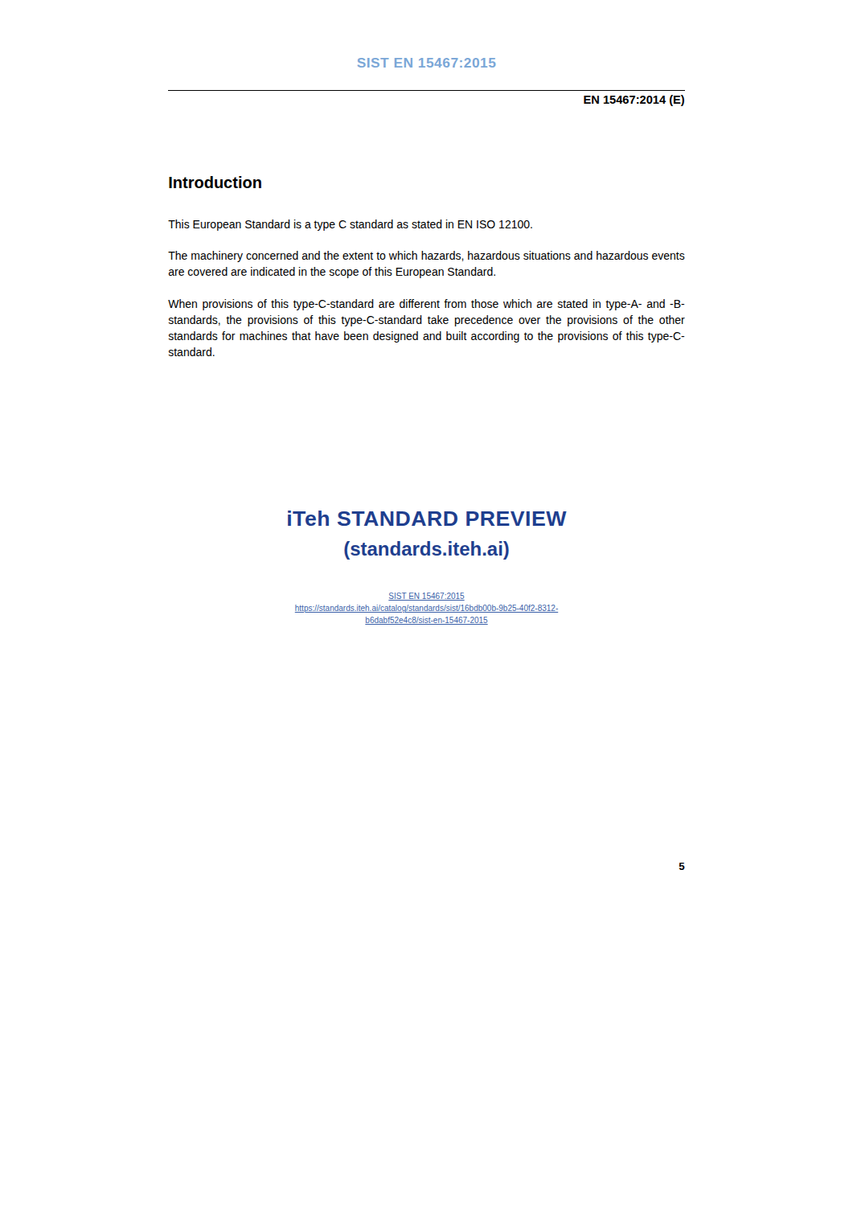SIST EN 15467:2015
EN 15467:2014 (E)
Introduction
This European Standard is a type C standard as stated in EN ISO 12100.
The machinery concerned and the extent to which hazards, hazardous situations and hazardous events are covered are indicated in the scope of this European Standard.
When provisions of this type-C-standard are different from those which are stated in type-A- and -B-standards, the provisions of this type-C-standard take precedence over the provisions of the other standards for machines that have been designed and built according to the provisions of this type-C-standard.
iTeh STANDARD PREVIEW
(standards.iteh.ai)
SIST EN 15467:2015
https://standards.iteh.ai/catalog/standards/sist/16bdb00b-9b25-40f2-8312-
b6dabf52e4c8/sist-en-15467-2015
5